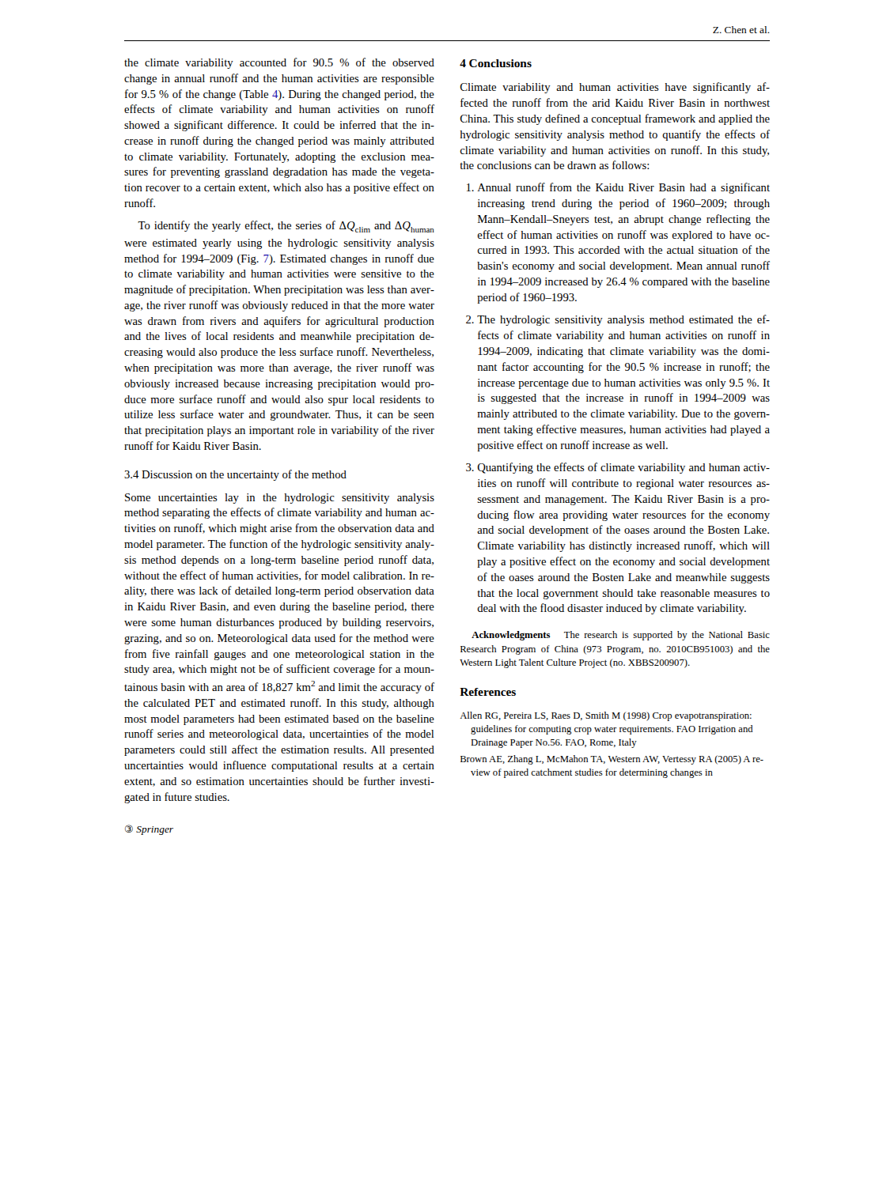Z. Chen et al.
the climate variability accounted for 90.5 % of the observed change in annual runoff and the human activities are responsible for 9.5 % of the change (Table 4). During the changed period, the effects of climate variability and human activities on runoff showed a significant difference. It could be inferred that the increase in runoff during the changed period was mainly attributed to climate variability. Fortunately, adopting the exclusion measures for preventing grassland degradation has made the vegetation recover to a certain extent, which also has a positive effect on runoff.
To identify the yearly effect, the series of ΔQclim and ΔQhuman were estimated yearly using the hydrologic sensitivity analysis method for 1994–2009 (Fig. 7). Estimated changes in runoff due to climate variability and human activities were sensitive to the magnitude of precipitation. When precipitation was less than average, the river runoff was obviously reduced in that the more water was drawn from rivers and aquifers for agricultural production and the lives of local residents and meanwhile precipitation decreasing would also produce the less surface runoff. Nevertheless, when precipitation was more than average, the river runoff was obviously increased because increasing precipitation would produce more surface runoff and would also spur local residents to utilize less surface water and groundwater. Thus, it can be seen that precipitation plays an important role in variability of the river runoff for Kaidu River Basin.
3.4 Discussion on the uncertainty of the method
Some uncertainties lay in the hydrologic sensitivity analysis method separating the effects of climate variability and human activities on runoff, which might arise from the observation data and model parameter. The function of the hydrologic sensitivity analysis method depends on a long-term baseline period runoff data, without the effect of human activities, for model calibration. In reality, there was lack of detailed long-term period observation data in Kaidu River Basin, and even during the baseline period, there were some human disturbances produced by building reservoirs, grazing, and so on. Meteorological data used for the method were from five rainfall gauges and one meteorological station in the study area, which might not be of sufficient coverage for a mountainous basin with an area of 18,827 km2 and limit the accuracy of the calculated PET and estimated runoff. In this study, although most model parameters had been estimated based on the baseline runoff series and meteorological data, uncertainties of the model parameters could still affect the estimation results. All presented uncertainties would influence computational results at a certain extent, and so estimation uncertainties should be further investigated in future studies.
4 Conclusions
Climate variability and human activities have significantly affected the runoff from the arid Kaidu River Basin in northwest China. This study defined a conceptual framework and applied the hydrologic sensitivity analysis method to quantify the effects of climate variability and human activities on runoff. In this study, the conclusions can be drawn as follows:
Annual runoff from the Kaidu River Basin had a significant increasing trend during the period of 1960–2009; through Mann–Kendall–Sneyers test, an abrupt change reflecting the effect of human activities on runoff was explored to have occurred in 1993. This accorded with the actual situation of the basin's economy and social development. Mean annual runoff in 1994–2009 increased by 26.4 % compared with the baseline period of 1960–1993.
The hydrologic sensitivity analysis method estimated the effects of climate variability and human activities on runoff in 1994–2009, indicating that climate variability was the dominant factor accounting for the 90.5 % increase in runoff; the increase percentage due to human activities was only 9.5 %. It is suggested that the increase in runoff in 1994–2009 was mainly attributed to the climate variability. Due to the government taking effective measures, human activities had played a positive effect on runoff increase as well.
Quantifying the effects of climate variability and human activities on runoff will contribute to regional water resources assessment and management. The Kaidu River Basin is a producing flow area providing water resources for the economy and social development of the oases around the Bosten Lake. Climate variability has distinctly increased runoff, which will play a positive effect on the economy and social development of the oases around the Bosten Lake and meanwhile suggests that the local government should take reasonable measures to deal with the flood disaster induced by climate variability.
Acknowledgments The research is supported by the National Basic Research Program of China (973 Program, no. 2010CB951003) and the Western Light Talent Culture Project (no. XBBS200907).
References
Allen RG, Pereira LS, Raes D, Smith M (1998) Crop evapotranspiration: guidelines for computing crop water requirements. FAO Irrigation and Drainage Paper No.56. FAO, Rome, Italy
Brown AE, Zhang L, McMahon TA, Western AW, Vertessy RA (2005) A review of paired catchment studies for determining changes in
③ Springer